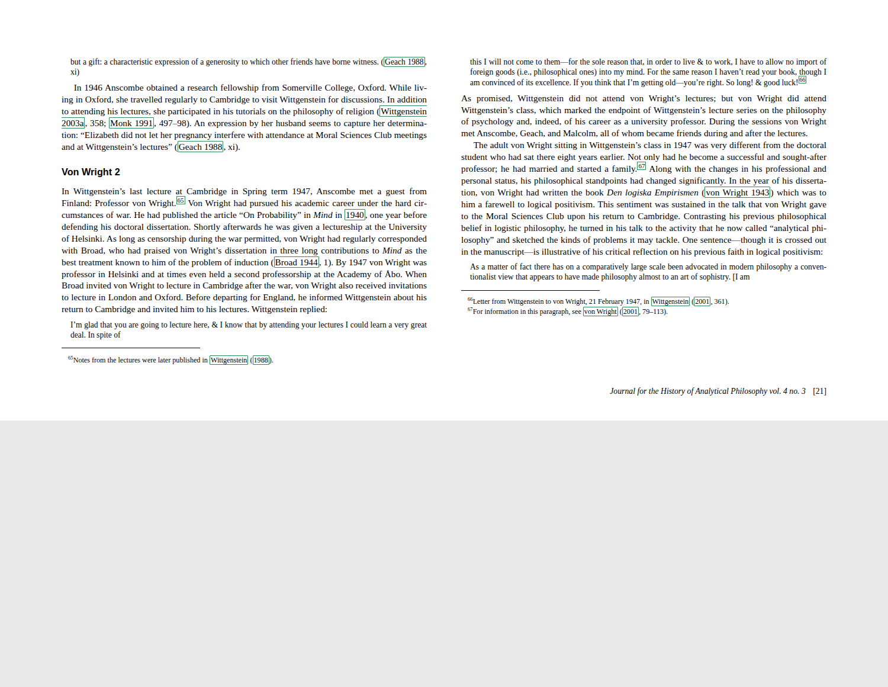but a gift: a characteristic expression of a generosity to which other friends have borne witness. (Geach 1988, xi)
In 1946 Anscombe obtained a research fellowship from Somerville College, Oxford. While living in Oxford, she travelled regularly to Cambridge to visit Wittgenstein for discussions. In addition to attending his lectures, she participated in his tutorials on the philosophy of religion (Wittgenstein 2003a, 358; Monk 1991, 497–98). An expression by her husband seems to capture her determination: “Elizabeth did not let her pregnancy interfere with attendance at Moral Sciences Club meetings and at Wittgenstein’s lectures” (Geach 1988, xi).
Von Wright 2
In Wittgenstein’s last lecture at Cambridge in Spring term 1947, Anscombe met a guest from Finland: Professor von Wright.65 Von Wright had pursued his academic career under the hard circumstances of war. He had published the article “On Probability” in Mind in 1940, one year before defending his doctoral dissertation. Shortly afterwards he was given a lectureship at the University of Helsinki. As long as censorship during the war permitted, von Wright had regularly corresponded with Broad, who had praised von Wright’s dissertation in three long contributions to Mind as the best treatment known to him of the problem of induction (Broad 1944, 1). By 1947 von Wright was professor in Helsinki and at times even held a second professorship at the Academy of Åbo. When Broad invited von Wright to lecture in Cambridge after the war, von Wright also received invitations to lecture in London and Oxford. Before departing for England, he informed Wittgenstein about his return to Cambridge and invited him to his lectures. Wittgenstein replied:
I’m glad that you are going to lecture here, & I know that by attending your lectures I could learn a very great deal. In spite of
65Notes from the lectures were later published in Wittgenstein (1988).
this I will not come to them—for the sole reason that, in order to live & to work, I have to allow no import of foreign goods (i.e., philosophical ones) into my mind. For the same reason I haven’t read your book, though I am convinced of its excellence. If you think that I’m getting old—you’re right. So long! & good luck!66
As promised, Wittgenstein did not attend von Wright’s lectures; but von Wright did attend Wittgenstein’s class, which marked the endpoint of Wittgenstein’s lecture series on the philosophy of psychology and, indeed, of his career as a university professor. During the sessions von Wright met Anscombe, Geach, and Malcolm, all of whom became friends during and after the lectures.
The adult von Wright sitting in Wittgenstein’s class in 1947 was very different from the doctoral student who had sat there eight years earlier. Not only had he become a successful and sought-after professor; he had married and started a family.67 Along with the changes in his professional and personal status, his philosophical standpoints had changed significantly. In the year of his dissertation, von Wright had written the book Den logiska Empirismen (von Wright 1943) which was to him a farewell to logical positivism. This sentiment was sustained in the talk that von Wright gave to the Moral Sciences Club upon his return to Cambridge. Contrasting his previous philosophical belief in logistic philosophy, he turned in his talk to the activity that he now called “analytical philosophy” and sketched the kinds of problems it may tackle. One sentence—though it is crossed out in the manuscript—is illustrative of his critical reflection on his previous faith in logical positivism:
As a matter of fact there has on a comparatively large scale been advocated in modern philosophy a conventionalist view that appears to have made philosophy almost to an art of sophistry. [I am
66Letter from Wittgenstein to von Wright, 21 February 1947, in Wittgenstein (2001, 361).
67For information in this paragraph, see von Wright (2001, 79–113).
Journal for the History of Analytical Philosophy vol. 4 no. 3[21]